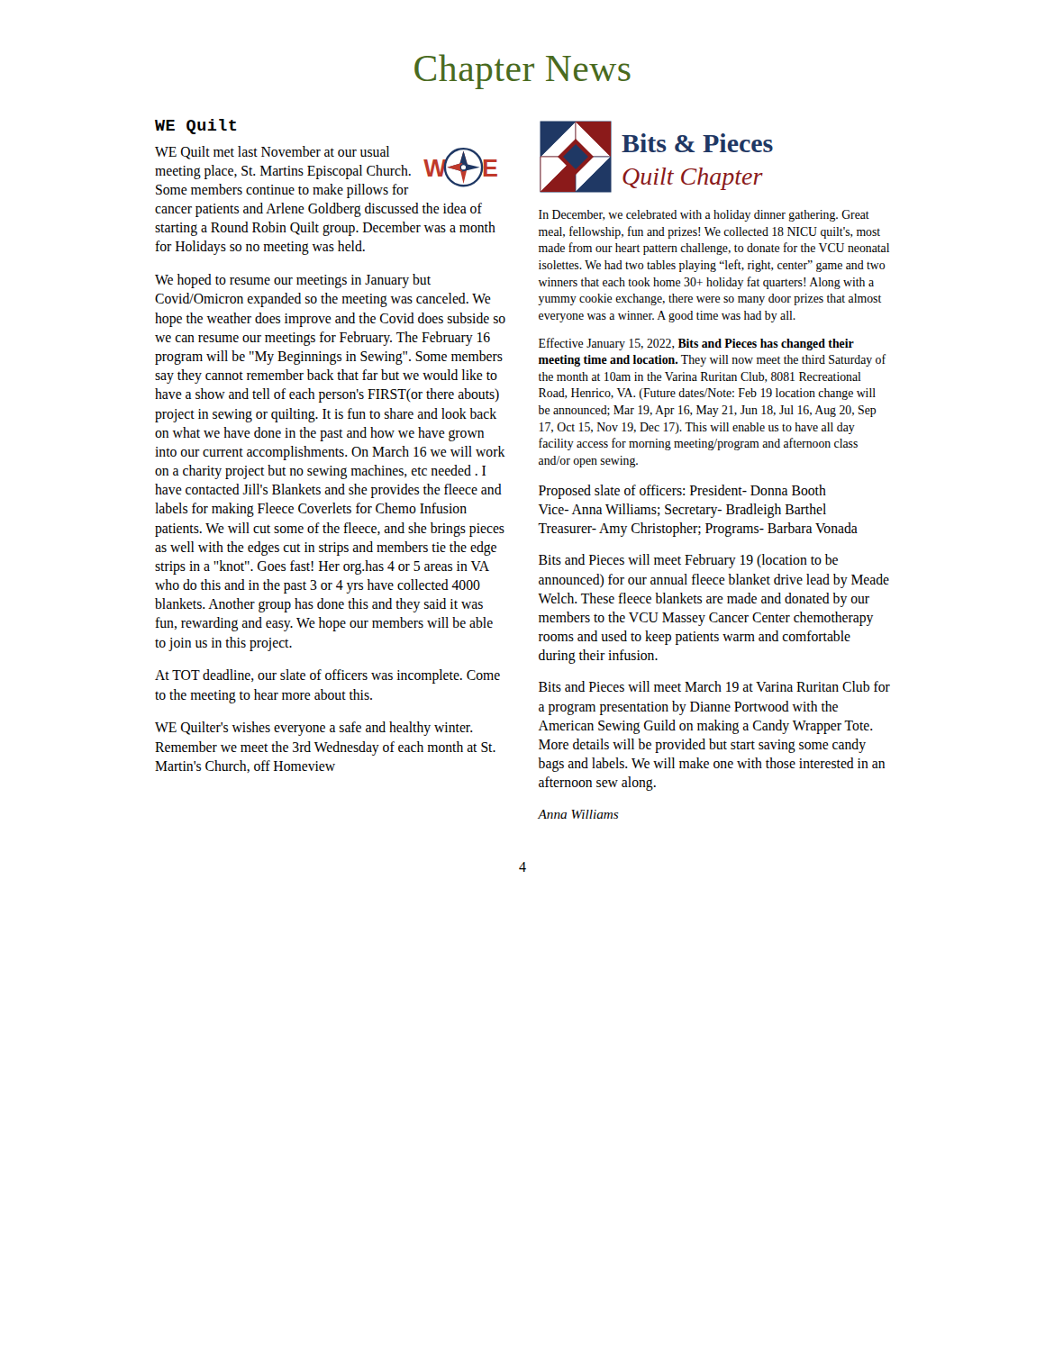Chapter News
WE Quilt
W E
WE Quilt met last November at our usual meeting place, St. Martins Episcopal Church. Some members continue to make pillows for cancer patients and Arlene Goldberg discussed the idea of starting a Round Robin Quilt group. December was a month for Holidays so no meeting was held.
We hoped to resume our meetings in January but Covid/Omicron expanded so the meeting was canceled. We hope the weather does improve and the Covid does subside so we can resume our meetings for February. The February 16 program will be "My Beginnings in Sewing". Some members say they cannot remember back that far but we would like to have a show and tell of each person's FIRST(or there abouts) project in sewing or quilting. It is fun to share and look back on what we have done in the past and how we have grown into our current accomplishments. On March 16 we will work on a charity project but no sewing machines, etc needed . I have contacted Jill's Blankets and she provides the fleece and labels for making Fleece Coverlets for Chemo Infusion patients. We will cut some of the fleece, and she brings pieces as well with the edges cut in strips and members tie the edge strips in a "knot". Goes fast! Her org.has 4 or 5 areas in VA who do this and in the past 3 or 4 yrs have collected 4000 blankets. Another group has done this and they said it was fun, rewarding and easy. We hope our members will be able to join us in this project.
At TOT deadline, our slate of officers was incomplete. Come to the meeting to hear more about this.
WE Quilter's wishes everyone a safe and healthy winter. Remember we meet the 3rd Wednesday of each month at St. Martin's Church, off Homeview
Bits & Pieces Quilt Chapter
In December, we celebrated with a holiday dinner gathering. Great meal, fellowship, fun and prizes! We collected 18 NICU quilt's, most made from our heart pattern challenge, to donate for the VCU neonatal isolettes. We had two tables playing “left, right, center” game and two winners that each took home 30+ holiday fat quarters! Along with a yummy cookie exchange, there were so many door prizes that almost everyone was a winner. A good time was had by all.
Effective January 15, 2022, Bits and Pieces has changed their meeting time and location. They will now meet the third Saturday of the month at 10am in the Varina Ruritan Club, 8081 Recreational Road, Henrico, VA. (Future dates/Note: Feb 19 location change will be announced; Mar 19, Apr 16, May 21, Jun 18, Jul 16, Aug 20, Sep 17, Oct 15, Nov 19, Dec 17). This will enable us to have all day facility access for morning meeting/program and afternoon class and/or open sewing.
Proposed slate of officers: President- Donna Booth
Vice- Anna Williams; Secretary- Bradleigh Barthel
Treasurer- Amy Christopher; Programs- Barbara Vonada
Bits and Pieces will meet February 19 (location to be announced) for our annual fleece blanket drive lead by Meade Welch. These fleece blankets are made and donated by our members to the VCU Massey Cancer Center chemotherapy rooms and used to keep patients warm and comfortable during their infusion.
Bits and Pieces will meet March 19 at Varina Ruritan Club for a program presentation by Dianne Portwood with the American Sewing Guild on making a Candy Wrapper Tote. More details will be provided but start saving some candy bags and labels. We will make one with those interested in an afternoon sew along.
Anna Williams
4